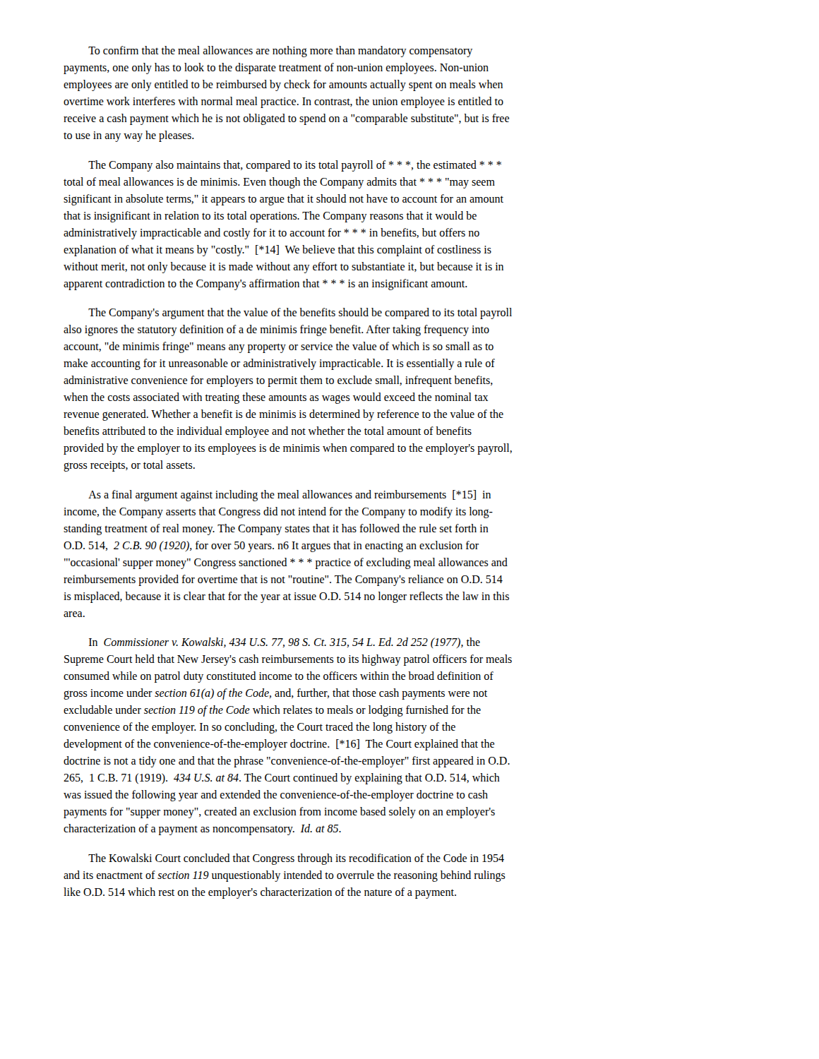To confirm that the meal allowances are nothing more than mandatory compensatory payments, one only has to look to the disparate treatment of non-union employees. Non-union employees are only entitled to be reimbursed by check for amounts actually spent on meals when overtime work interferes with normal meal practice. In contrast, the union employee is entitled to receive a cash payment which he is not obligated to spend on a "comparable substitute", but is free to use in any way he pleases.
The Company also maintains that, compared to its total payroll of * * *, the estimated * * * total of meal allowances is de minimis. Even though the Company admits that * * * "may seem significant in absolute terms," it appears to argue that it should not have to account for an amount that is insignificant in relation to its total operations. The Company reasons that it would be administratively impracticable and costly for it to account for * * * in benefits, but offers no explanation of what it means by "costly." [*14] We believe that this complaint of costliness is without merit, not only because it is made without any effort to substantiate it, but because it is in apparent contradiction to the Company's affirmation that * * * is an insignificant amount.
The Company's argument that the value of the benefits should be compared to its total payroll also ignores the statutory definition of a de minimis fringe benefit. After taking frequency into account, "de minimis fringe" means any property or service the value of which is so small as to make accounting for it unreasonable or administratively impracticable. It is essentially a rule of administrative convenience for employers to permit them to exclude small, infrequent benefits, when the costs associated with treating these amounts as wages would exceed the nominal tax revenue generated. Whether a benefit is de minimis is determined by reference to the value of the benefits attributed to the individual employee and not whether the total amount of benefits provided by the employer to its employees is de minimis when compared to the employer's payroll, gross receipts, or total assets.
As a final argument against including the meal allowances and reimbursements [*15] in income, the Company asserts that Congress did not intend for the Company to modify its long-standing treatment of real money. The Company states that it has followed the rule set forth in O.D. 514, 2 C.B. 90 (1920), for over 50 years. n6 It argues that in enacting an exclusion for "'occasional' supper money" Congress sanctioned * * * practice of excluding meal allowances and reimbursements provided for overtime that is not "routine". The Company's reliance on O.D. 514 is misplaced, because it is clear that for the year at issue O.D. 514 no longer reflects the law in this area.
In Commissioner v. Kowalski, 434 U.S. 77, 98 S. Ct. 315, 54 L. Ed. 2d 252 (1977), the Supreme Court held that New Jersey's cash reimbursements to its highway patrol officers for meals consumed while on patrol duty constituted income to the officers within the broad definition of gross income under section 61(a) of the Code, and, further, that those cash payments were not excludable under section 119 of the Code which relates to meals or lodging furnished for the convenience of the employer. In so concluding, the Court traced the long history of the development of the convenience-of-the-employer doctrine. [*16] The Court explained that the doctrine is not a tidy one and that the phrase "convenience-of-the-employer" first appeared in O.D. 265, 1 C.B. 71 (1919). 434 U.S. at 84. The Court continued by explaining that O.D. 514, which was issued the following year and extended the convenience-of-the-employer doctrine to cash payments for "supper money", created an exclusion from income based solely on an employer's characterization of a payment as noncompensatory. Id. at 85.
The Kowalski Court concluded that Congress through its recodification of the Code in 1954 and its enactment of section 119 unquestionably intended to overrule the reasoning behind rulings like O.D. 514 which rest on the employer's characterization of the nature of a payment.